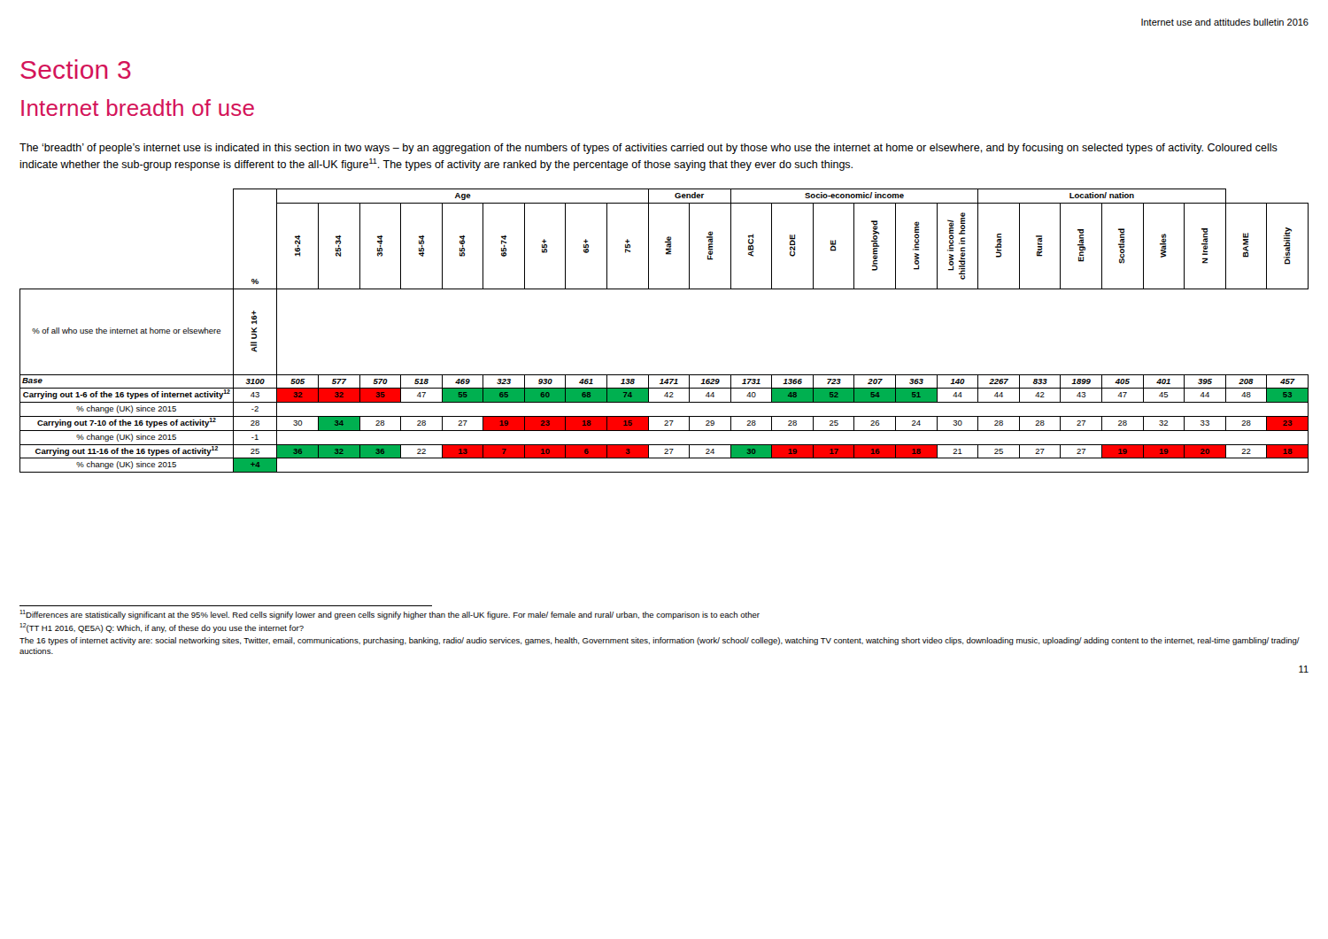Internet use and attitudes bulletin 2016
Section 3
Internet breadth of use
The ‘breadth’ of people’s internet use is indicated in this section in two ways – by an aggregation of the numbers of types of activities carried out by those who use the internet at home or elsewhere, and by focusing on selected types of activity. Coloured cells indicate whether the sub-group response is different to the all-UK figure11. The types of activity are ranked by the percentage of those saying that they ever do such things.
| | % | Age | Gender | Socio-economic/ income | Location/ nation | |
| --- | --- | --- | --- | --- | --- | --- |
| 16-24 | 25-34 | 35-44 | 45-54 | 55-64 | 65-74 | 55+ | 65+ | 75+ | Male | Female | ABC1 | C2DE | DE | Unemployed | Low income | Low income/ children in home | Urban | Rural | England | Scotland | Wales | N Ireland | BAME | Disability |
| % of all who use the internet at home or elsewhere | All UK 16+ | |
| Base | 3100 | 505 | 577 | 570 | 518 | 469 | 323 | 930 | 461 | 138 | 1471 | 1629 | 1731 | 1366 | 723 | 207 | 363 | 140 | 2267 | 833 | 1899 | 405 | 401 | 395 | 208 | 457 |
| Carrying out 1-6 of the 16 types of internet activity 12 | 43 | 32 | 32 | 35 | 47 | 55 | 65 | 60 | 68 | 74 | 42 | 44 | 40 | 48 | 52 | 54 | 51 | 44 | 44 | 42 | 43 | 47 | 45 | 44 | 48 | 53 |
| % change (UK) since 2015 | -2 | |
| Carrying out 7-10 of the 16 types of activity 12 | 28 | 30 | 34 | 28 | 28 | 27 | 19 | 23 | 18 | 15 | 27 | 29 | 28 | 28 | 25 | 26 | 24 | 30 | 28 | 28 | 27 | 28 | 32 | 33 | 28 | 23 |
| % change (UK) since 2015 | -1 | |
| Carrying out 11-16 of the 16 types of activity 12 | 25 | 36 | 32 | 36 | 22 | 13 | 7 | 10 | 6 | 3 | 27 | 24 | 30 | 19 | 17 | 16 | 18 | 21 | 25 | 27 | 27 | 19 | 19 | 20 | 22 | 18 |
| % change (UK) since 2015 | +4 | |
11Differences are statistically significant at the 95% level. Red cells signify lower and green cells signify higher than the all-UK figure. For male/ female and rural/ urban, the comparison is to each other
12(TT H1 2016, QE5A) Q: Which, if any, of these do you use the internet for?
The 16 types of internet activity are: social networking sites, Twitter, email, communications, purchasing, banking, radio/ audio services, games, health, Government sites, information (work/ school/ college), watching TV content, watching short video clips, downloading music, uploading/ adding content to the internet, real-time gambling/ trading/ auctions.
11